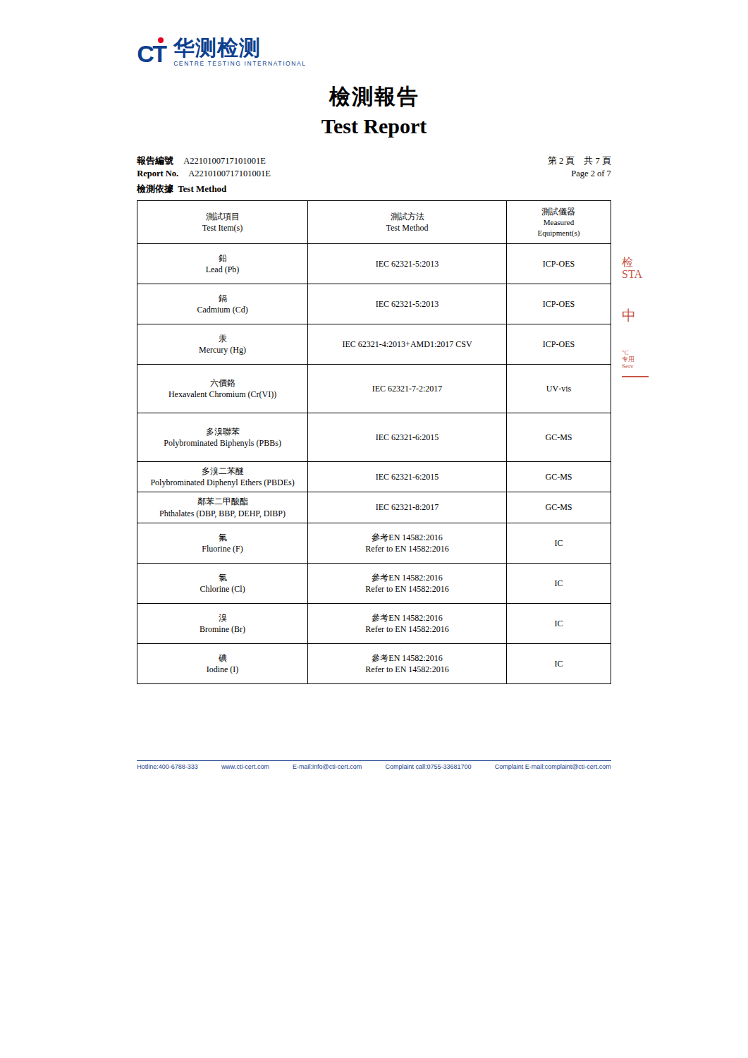CT
华测检测
CENTRE TESTING INTERNATIONAL
檢測報告
Test Report
報告編號 A2210100717101001E
Report No. A2210100717101001E
第 2 頁　共 7 頁
Page 2 of 7
檢測依據 Test Method
| 測試項目 Test Item(s) | 測試方法 Test Method | 測試儀器 Measured Equipment(s) |
| --- | --- | --- |
| 鉛 Lead (Pb) | IEC 62321‑5:2013 | ICP‑OES |
| 鎘 Cadmium (Cd) | IEC 62321‑5:2013 | ICP‑OES |
| 汞 Mercury (Hg) | IEC 62321‑4:2013+AMD1:2017 CSV | ICP‑OES |
| 六價鉻 Hexavalent Chromium (Cr(VI)) | IEC 62321‑7‑2:2017 | UV‑vis |
| 多溴聯苯 Polybrominated Biphenyls (PBBs) | IEC 62321‑6:2015 | GC‑MS |
| 多溴二苯醚 Polybrominated Diphenyl Ethers (PBDEs) | IEC 62321‑6:2015 | GC‑MS |
| 鄰苯二甲酸酯 Phthalates (DBP, BBP, DEHP, DIBP) | IEC 62321‑8:2017 | GC‑MS |
| 氟 Fluorine (F) | 參考EN 14582:2016 Refer to EN 14582:2016 | IC |
| 氯 Chlorine (Cl) | 參考EN 14582:2016 Refer to EN 14582:2016 | IC |
| 溴 Bromine (Br) | 參考EN 14582:2016 Refer to EN 14582:2016 | IC |
| 碘 Iodine (I) | 參考EN 14582:2016 Refer to EN 14582:2016 | IC |
检
STA
中
"C
专用
Serv
Hotline:400-6788-333 www.cti-cert.com E-mail:info@cti-cert.com Complaint call:0755-33681700 Complaint E-mail:complaint@cti-cert.com